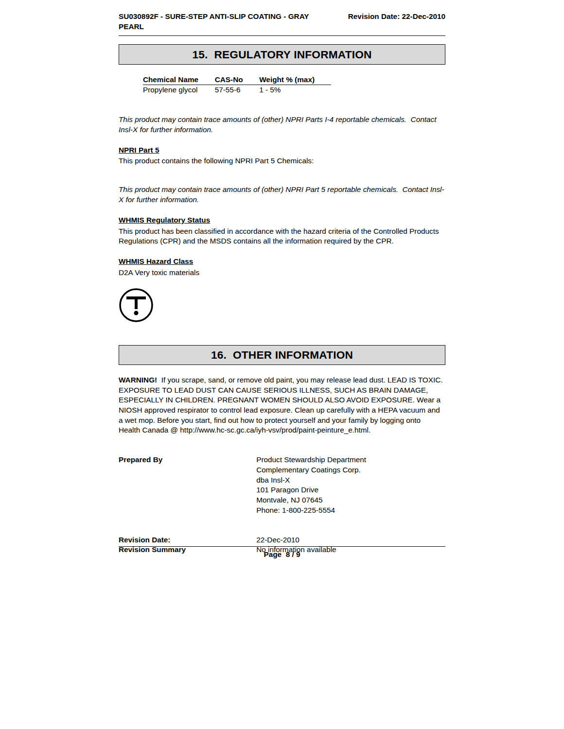SU030892F - SURE-STEP ANTI-SLIP COATING - GRAY PEARL
Revision Date: 22-Dec-2010
15. REGULATORY INFORMATION
| Chemical Name | CAS-No | Weight % (max) |
| --- | --- | --- |
| Propylene glycol | 57-55-6 | 1 - 5% |
This product may contain trace amounts of (other) NPRI Parts I-4 reportable chemicals. Contact Insl-X for further information.
NPRI Part 5
This product contains the following NPRI Part 5 Chemicals:
This product may contain trace amounts of (other) NPRI Part 5 reportable chemicals. Contact Insl-X for further information.
WHMIS Regulatory Status
This product has been classified in accordance with the hazard criteria of the Controlled Products Regulations (CPR) and the MSDS contains all the information required by the CPR.
WHMIS Hazard Class
D2A Very toxic materials
16. OTHER INFORMATION
WARNING! If you scrape, sand, or remove old paint, you may release lead dust. LEAD IS TOXIC. EXPOSURE TO LEAD DUST CAN CAUSE SERIOUS ILLNESS, SUCH AS BRAIN DAMAGE, ESPECIALLY IN CHILDREN. PREGNANT WOMEN SHOULD ALSO AVOID EXPOSURE. Wear a NIOSH approved respirator to control lead exposure. Clean up carefully with a HEPA vacuum and a wet mop. Before you start, find out how to protect yourself and your family by logging onto Health Canada @ http://www.hc-sc.gc.ca/iyh-vsv/prod/paint-peinture_e.html.
Prepared By
Product Stewardship Department
Complementary Coatings Corp.
dba Insl-X
101 Paragon Drive
Montvale, NJ 07645
Phone: 1-800-225-5554
Revision Date:
Revision Summary
22-Dec-2010
No information available
Page 8 / 9